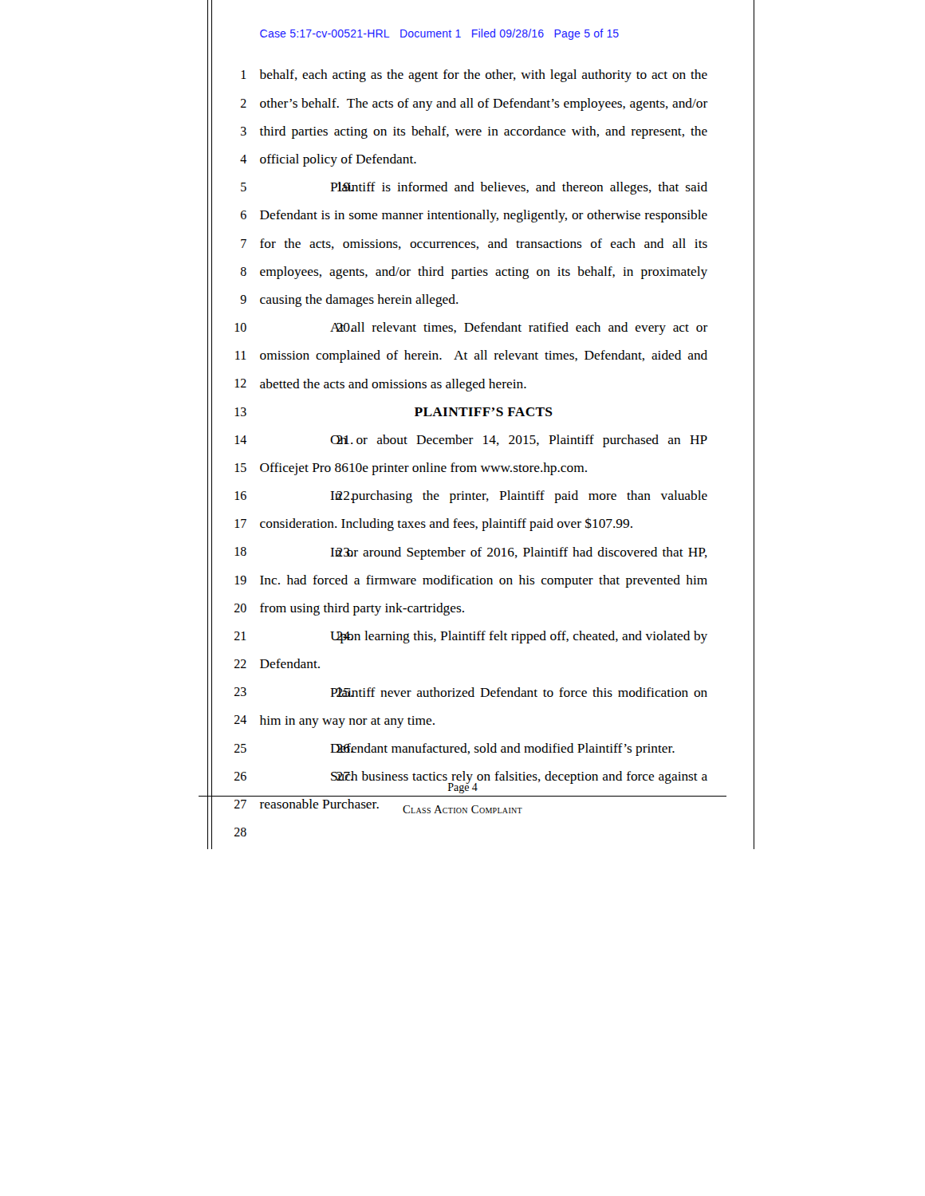Case 5:17-cv-00521-HRL Document 1 Filed 09/28/16 Page 5 of 15
1
2
3
4
5
6
7
8
9
10
11
12
13
14
15
16
17
18
19
20
21
22
23
24
25
26
27
28
behalf, each acting as the agent for the other, with legal authority to act on the other’s behalf. The acts of any and all of Defendant’s employees, agents, and/or third parties acting on its behalf, were in accordance with, and represent, the official policy of Defendant.
19. Plaintiff is informed and believes, and thereon alleges, that said Defendant is in some manner intentionally, negligently, or otherwise responsible for the acts, omissions, occurrences, and transactions of each and all its employees, agents, and/or third parties acting on its behalf, in proximately causing the damages herein alleged.
20. At all relevant times, Defendant ratified each and every act or omission complained of herein. At all relevant times, Defendant, aided and abetted the acts and omissions as alleged herein.
PLAINTIFF’S FACTS
21. On or about December 14, 2015, Plaintiff purchased an HP Officejet Pro 8610e printer online from www.store.hp.com.
22. In purchasing the printer, Plaintiff paid more than valuable consideration. Including taxes and fees, plaintiff paid over $107.99.
23. In or around September of 2016, Plaintiff had discovered that HP, Inc. had forced a firmware modification on his computer that prevented him from using third party ink-cartridges.
24. Upon learning this, Plaintiff felt ripped off, cheated, and violated by Defendant.
25. Plaintiff never authorized Defendant to force this modification on him in any way nor at any time.
26. Defendant manufactured, sold and modified Plaintiff’s printer.
27. Such business tactics rely on falsities, deception and force against a reasonable Purchaser.
Page 4 Class Action Complaint